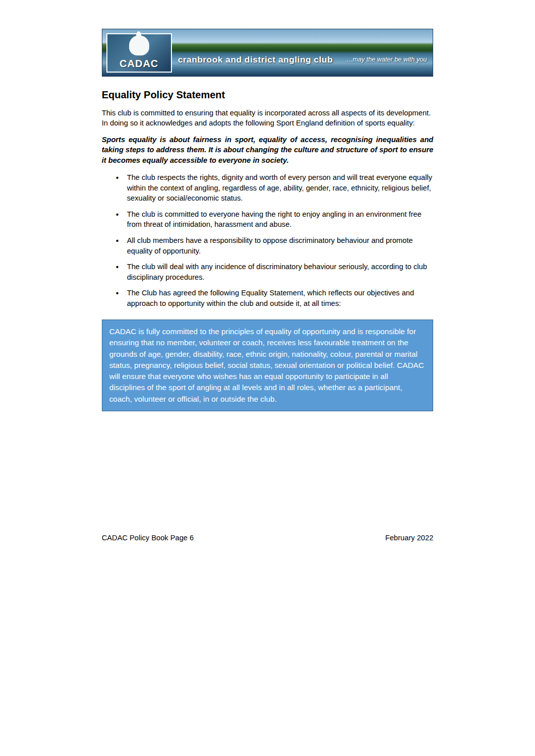CADAC
cranbrook and district angling club
…may the water be with you
Equality Policy Statement
This club is committed to ensuring that equality is incorporated across all aspects of its development. In doing so it acknowledges and adopts the following Sport England definition of sports equality:
Sports equality is about fairness in sport, equality of access, recognising inequalities and taking steps to address them. It is about changing the culture and structure of sport to ensure it becomes equally accessible to everyone in society.
The club respects the rights, dignity and worth of every person and will treat everyone equally within the context of angling, regardless of age, ability, gender, race, ethnicity, religious belief, sexuality or social/economic status.
The club is committed to everyone having the right to enjoy angling in an environment free from threat of intimidation, harassment and abuse.
All club members have a responsibility to oppose discriminatory behaviour and promote equality of opportunity.
The club will deal with any incidence of discriminatory behaviour seriously, according to club disciplinary procedures.
The Club has agreed the following Equality Statement, which reflects our objectives and approach to opportunity within the club and outside it, at all times:
CADAC is fully committed to the principles of equality of opportunity and is responsible for ensuring that no member, volunteer or coach, receives less favourable treatment on the grounds of age, gender, disability, race, ethnic origin, nationality, colour, parental or marital status, pregnancy, religious belief, social status, sexual orientation or political belief. CADAC will ensure that everyone who wishes has an equal opportunity to participate in all disciplines of the sport of angling at all levels and in all roles, whether as a participant, coach, volunteer or official, in or outside the club.
CADAC Policy Book Page 6 February 2022